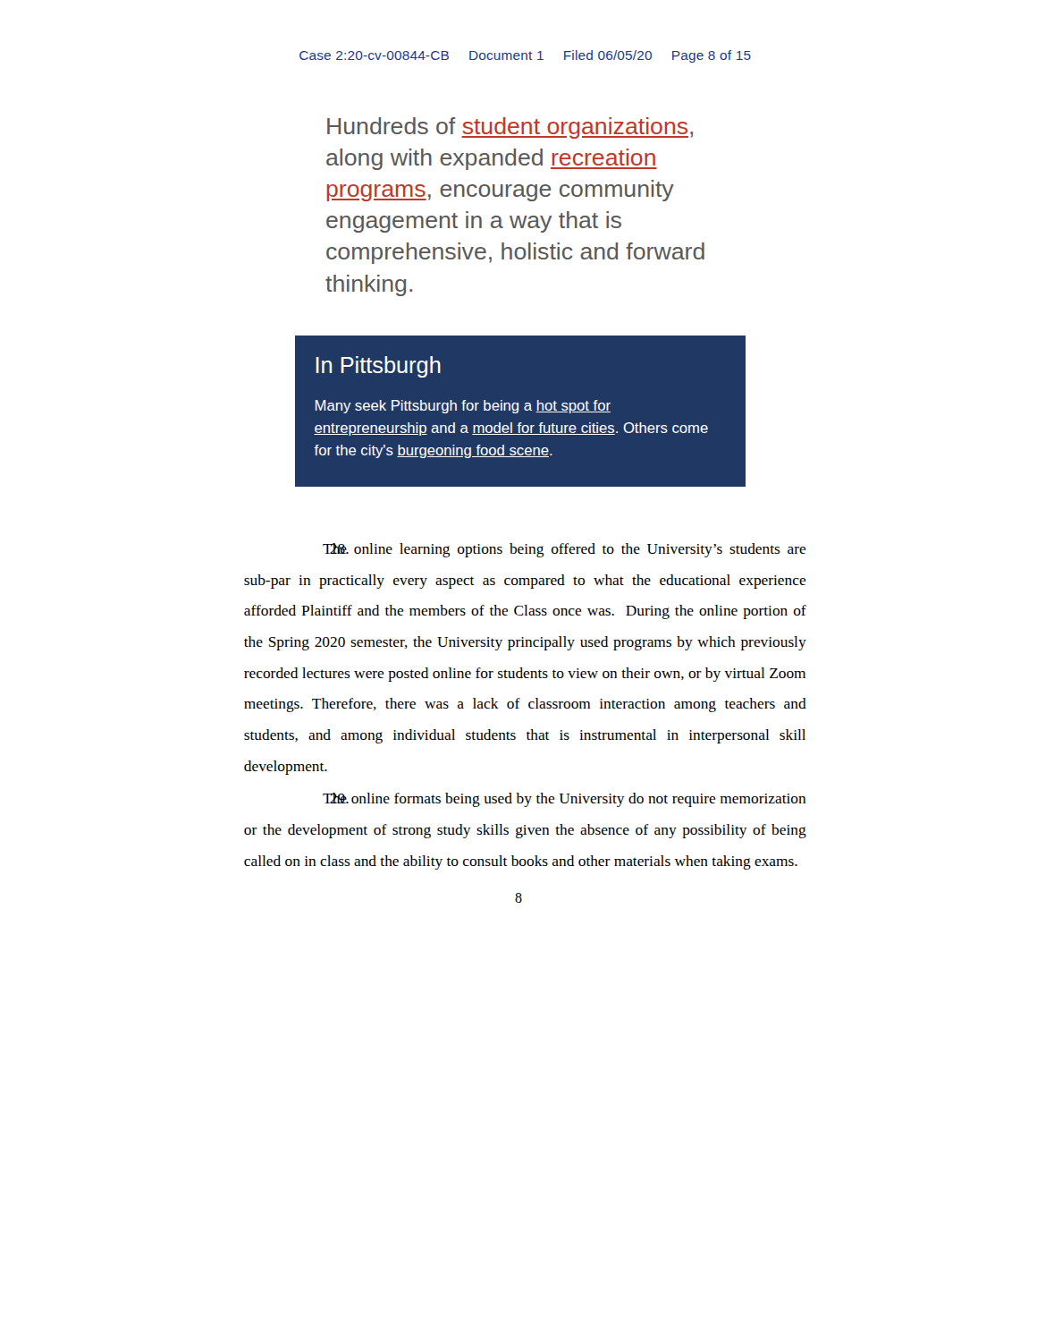Case 2:20-cv-00844-CB Document 1 Filed 06/05/20 Page 8 of 15
Hundreds of student organizations, along with expanded recreation programs, encourage community engagement in a way that is comprehensive, holistic and forward thinking.
In Pittsburgh
Many seek Pittsburgh for being a hot spot for entrepreneurship and a model for future cities. Others come for the city's burgeoning food scene.
28. The online learning options being offered to the University’s students are sub-par in practically every aspect as compared to what the educational experience afforded Plaintiff and the members of the Class once was. During the online portion of the Spring 2020 semester, the University principally used programs by which previously recorded lectures were posted online for students to view on their own, or by virtual Zoom meetings. Therefore, there was a lack of classroom interaction among teachers and students, and among individual students that is instrumental in interpersonal skill development.
29. The online formats being used by the University do not require memorization or the development of strong study skills given the absence of any possibility of being called on in class and the ability to consult books and other materials when taking exams.
8